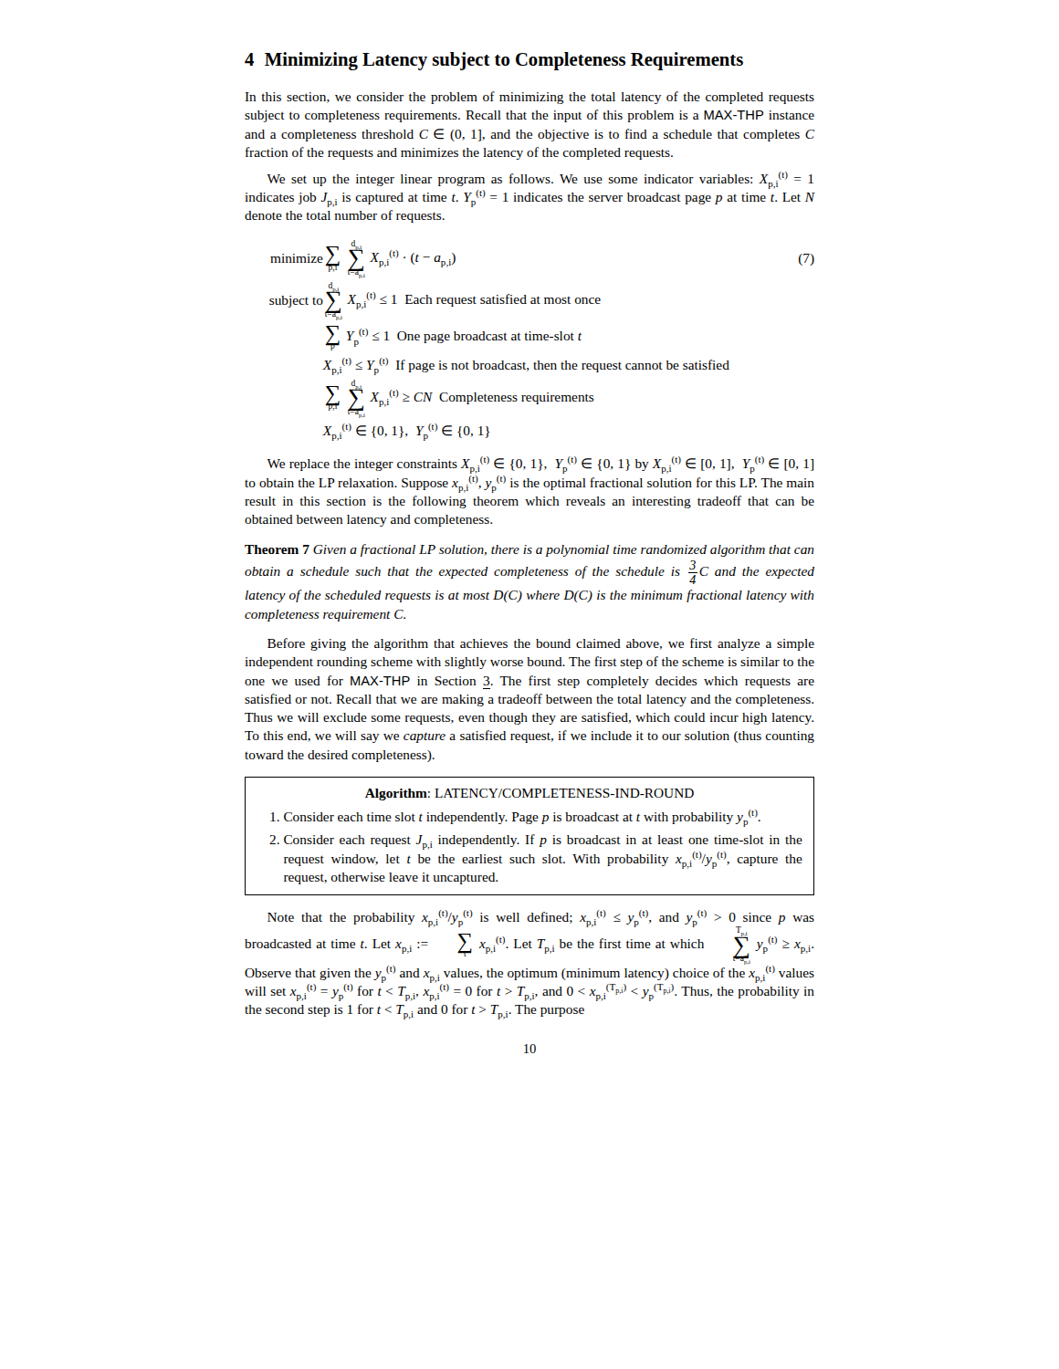4 Minimizing Latency subject to Completeness Requirements
In this section, we consider the problem of minimizing the total latency of the completed requests subject to completeness requirements. Recall that the input of this problem is a MAX-THP instance and a completeness threshold C ∈ (0, 1], and the objective is to find a schedule that completes C fraction of the requests and minimizes the latency of the completed requests.
We set up the integer linear program as follows. We use some indicator variables: Xp,i(t) = 1 indicates job Jp,i is captured at time t. Yp(t) = 1 indicates the server broadcast page p at time t. Let N denote the total number of requests.
| minimize | ∑ p,i d p,i ∑ t=a p,i X p,i (t) · ( t − a p,i ) | (7) |
| subject to | d p,i ∑ t=a p,i X p,i (t) ≤ 1 Each request satisfied at most once | |
| | ∑ p Y p (t) ≤ 1 One page broadcast at time-slot t | |
| | X p,i (t) ≤ Y p (t) If page is not broadcast, then the request cannot be satisfied | |
| | ∑ p,i d p,i ∑ t=a p,i X p,i (t) ≥ CN Completeness requirements | |
| | X p,i (t) ∈ {0, 1}, Y p (t) ∈ {0, 1} | |
We replace the integer constraints Xp,i(t) ∈ {0, 1}, Yp(t) ∈ {0, 1} by Xp,i(t) ∈ [0, 1], Yp(t) ∈ [0, 1] to obtain the LP relaxation. Suppose xp,i(t), yp(t) is the optimal fractional solution for this LP. The main result in this section is the following theorem which reveals an interesting tradeoff that can be obtained between latency and completeness.
Theorem 7 Given a fractional LP solution, there is a polynomial time randomized algorithm that can obtain a schedule such that the expected completeness of the schedule is 34 C and the expected latency of the scheduled requests is at most D(C) where D(C) is the minimum fractional latency with completeness requirement C.
Before giving the algorithm that achieves the bound claimed above, we first analyze a simple independent rounding scheme with slightly worse bound. The first step of the scheme is similar to the one we used for MAX-THP in Section 3. The first step completely decides which requests are satisfied or not. Recall that we are making a tradeoff between the total latency and the completeness. Thus we will exclude some requests, even though they are satisfied, which could incur high latency. To this end, we will say we capture a satisfied request, if we include it to our solution (thus counting toward the desired completeness).
Algorithm: LATENCY/COMPLETENESS-IND-ROUND
Consider each time slot t independently. Page p is broadcast at t with probability yp(t).
Consider each request Jp,i independently. If p is broadcast in at least one time-slot in the request window, let t be the earliest such slot. With probability xp,i(t)/yp(t), capture the request, otherwise leave it uncaptured.
Note that the probability xp,i(t)/yp(t) is well defined; xp,i(t) ≤ yp(t), and yp(t) > 0 since p was broadcasted at time t. Let xp,i := ∑t xp,i(t). Let Tp,i be the first time at which Tp,i∑t=ap,i yp(t) ≥ xp,i. Observe that given the yp(t) and xp,i values, the optimum (minimum latency) choice of the xp,i(t) values will set xp,i(t) = yp(t) for t < Tp,i, xp,i(t) = 0 for t > Tp,i, and 0 < xp,i(Tp,i) < yp(Tp,i). Thus, the probability in the second step is 1 for t < Tp,i and 0 for t > Tp,i. The purpose
10